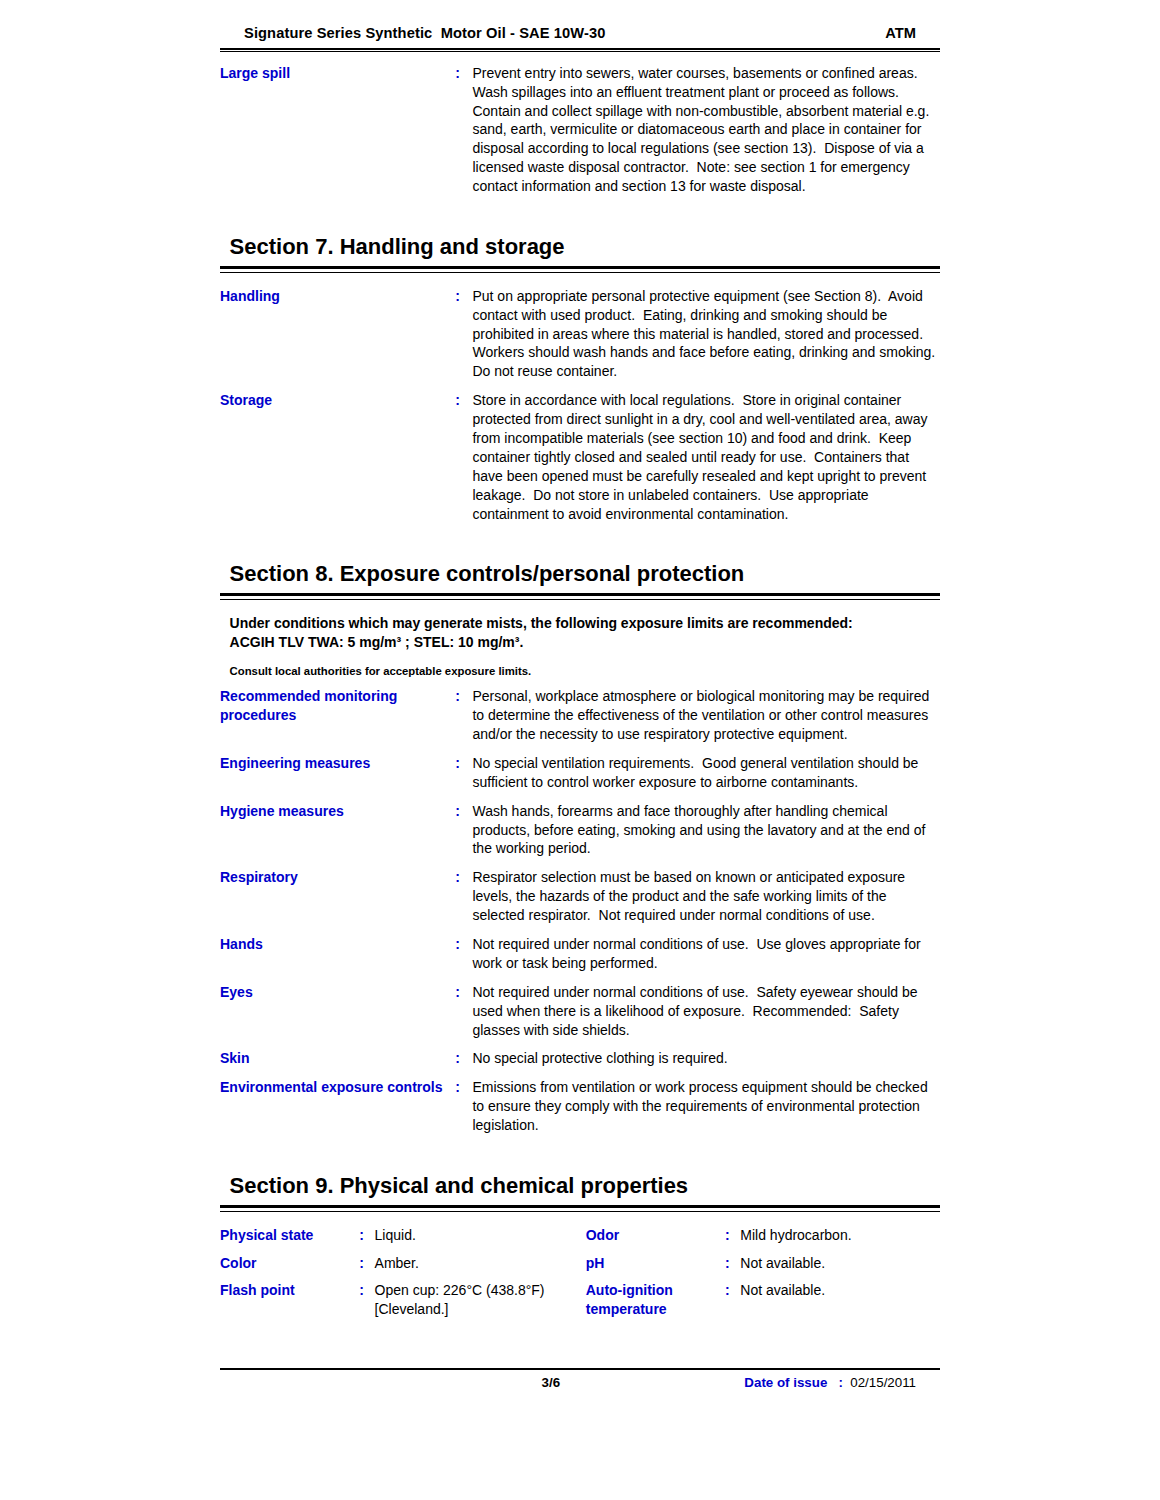Signature Series Synthetic Motor Oil - SAE 10W-30 ATM
| Large spill | : | Prevent entry into sewers, water courses, basements or confined areas. Wash spillages into an effluent treatment plant or proceed as follows. Contain and collect spillage with non-combustible, absorbent material e.g. sand, earth, vermiculite or diatomaceous earth and place in container for disposal according to local regulations (see section 13). Dispose of via a licensed waste disposal contractor. Note: see section 1 for emergency contact information and section 13 for waste disposal. |
Section 7. Handling and storage
| Handling | : | Put on appropriate personal protective equipment (see Section 8). Avoid contact with used product. Eating, drinking and smoking should be prohibited in areas where this material is handled, stored and processed. Workers should wash hands and face before eating, drinking and smoking. Do not reuse container. |
| Storage | : | Store in accordance with local regulations. Store in original container protected from direct sunlight in a dry, cool and well-ventilated area, away from incompatible materials (see section 10) and food and drink. Keep container tightly closed and sealed until ready for use. Containers that have been opened must be carefully resealed and kept upright to prevent leakage. Do not store in unlabeled containers. Use appropriate containment to avoid environmental contamination. |
Section 8. Exposure controls/personal protection
Under conditions which may generate mists, the following exposure limits are recommended:
ACGIH TLV TWA: 5 mg/m³ ; STEL: 10 mg/m³.
Consult local authorities for acceptable exposure limits.
| Recommended monitoring procedures | : | Personal, workplace atmosphere or biological monitoring may be required to determine the effectiveness of the ventilation or other control measures and/or the necessity to use respiratory protective equipment. |
| Engineering measures | : | No special ventilation requirements. Good general ventilation should be sufficient to control worker exposure to airborne contaminants. |
| Hygiene measures | : | Wash hands, forearms and face thoroughly after handling chemical products, before eating, smoking and using the lavatory and at the end of the working period. |
| Respiratory | : | Respirator selection must be based on known or anticipated exposure levels, the hazards of the product and the safe working limits of the selected respirator. Not required under normal conditions of use. |
| Hands | : | Not required under normal conditions of use. Use gloves appropriate for work or task being performed. |
| Eyes | : | Not required under normal conditions of use. Safety eyewear should be used when there is a likelihood of exposure. Recommended: Safety glasses with side shields. |
| Skin | : | No special protective clothing is required. |
| Environmental exposure controls | : | Emissions from ventilation or work process equipment should be checked to ensure they comply with the requirements of environmental protection legislation. |
Section 9. Physical and chemical properties
| Physical state | : | Liquid. | Odor | : | Mild hydrocarbon. |
| Color | : | Amber. | pH | : | Not available. |
| Flash point | : | Open cup: 226°C (438.8°F) [Cleveland.] | Auto-ignition temperature | : | Not available. |
3/6 Date of issue : 02/15/2011